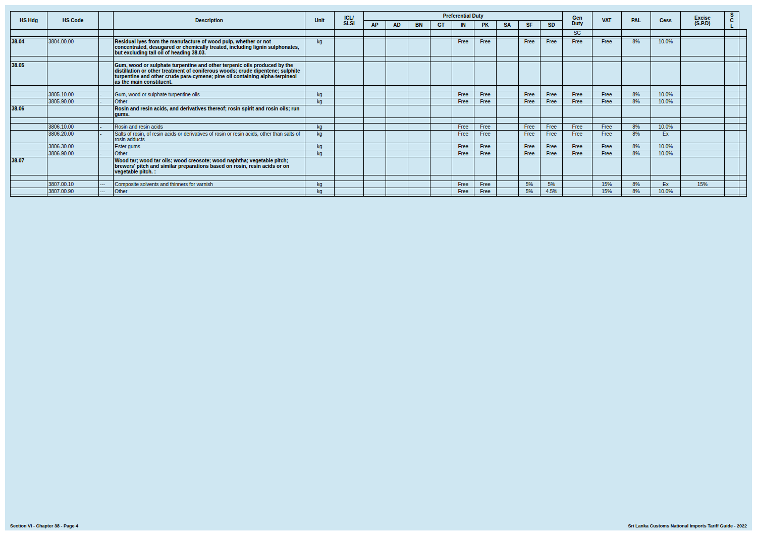| HS Hdg | HS Code | | Description | Unit | ICL/ SLSI | Preferential Duty | Gen Duty | VAT | PAL | Cess | Excise (S.P.D) | S C L |
| --- | --- | --- | --- | --- | --- | --- | --- | --- | --- | --- | --- | --- |
| AP | AD | BN | GT | IN | PK | SA | SF | SD |
| | | | | | | | | | | | | | | | SG | | | | | | |
| 38.04 | 3804.00.00 | | Residual lyes from the manufacture of wood pulp, whether or not concentrated, desugared or chemically treated, including lignin sulphonates, but excluding tall oil of heading 38.03. | kg | | | | | | Free | Free | | Free | Free | Free | Free | 8% | 10.0% | | | |
| 38.05 | | | Gum, wood or sulphate turpentine and other terpenic oils produced by the distillation or other treatment of coniferous woods; crude dipentene; sulphite turpentine and other crude para-cymene; pine oil containing alpha-terpineol as the main constituent. | | | | | | | | | | | | | | | | | | |
| | 3805.10.00 | - | Gum, wood or sulphate turpentine oils | kg | | | | | | Free | Free | | Free | Free | Free | Free | 8% | 10.0% | | | |
| | 3805.90.00 | - | Other | kg | | | | | | Free | Free | | Free | Free | Free | Free | 8% | 10.0% | | | |
| 38.06 | | | Rosin and resin acids, and derivatives thereof; rosin spirit and rosin oils; run gums. | | | | | | | | | | | | | | | | | | |
| | 3806.10.00 | - | Rosin and resin acids | kg | | | | | | Free | Free | | Free | Free | Free | Free | 8% | 10.0% | | | |
| | 3806.20.00 | - | Salts of rosin, of resin acids or derivatives of rosin or resin acids, other than salts of rosin adducts | kg | | | | | | Free | Free | | Free | Free | Free | Free | 8% | Ex | | | |
| | 3806.30.00 | - | Ester gums | kg | | | | | | Free | Free | | Free | Free | Free | Free | 8% | 10.0% | | | |
| | 3806.90.00 | - | Other | kg | | | | | | Free | Free | | Free | Free | Free | Free | 8% | 10.0% | | | |
| 38.07 | | | Wood tar; wood tar oils; wood creosote; wood naphtha; vegetable pitch; brewers' pitch and similar preparations based on rosin, resin acids or on vegetable pitch. : | | | | | | | | | | | | | | | | | | |
| | 3807.00.10 | --- | Composite solvents and thinners for varnish | kg | | | | | | Free | Free | | 5% | 5% | | 15% | 8% | Ex | 15% | | |
| | 3807.00.90 | --- | Other | kg | | | | | | Free | Free | | 5% | 4.5% | | 15% | 8% | 10.0% | | | |
Section VI - Chapter 38 - Page 4 Sri Lanka Customs National Imports Tariff Guide - 2022